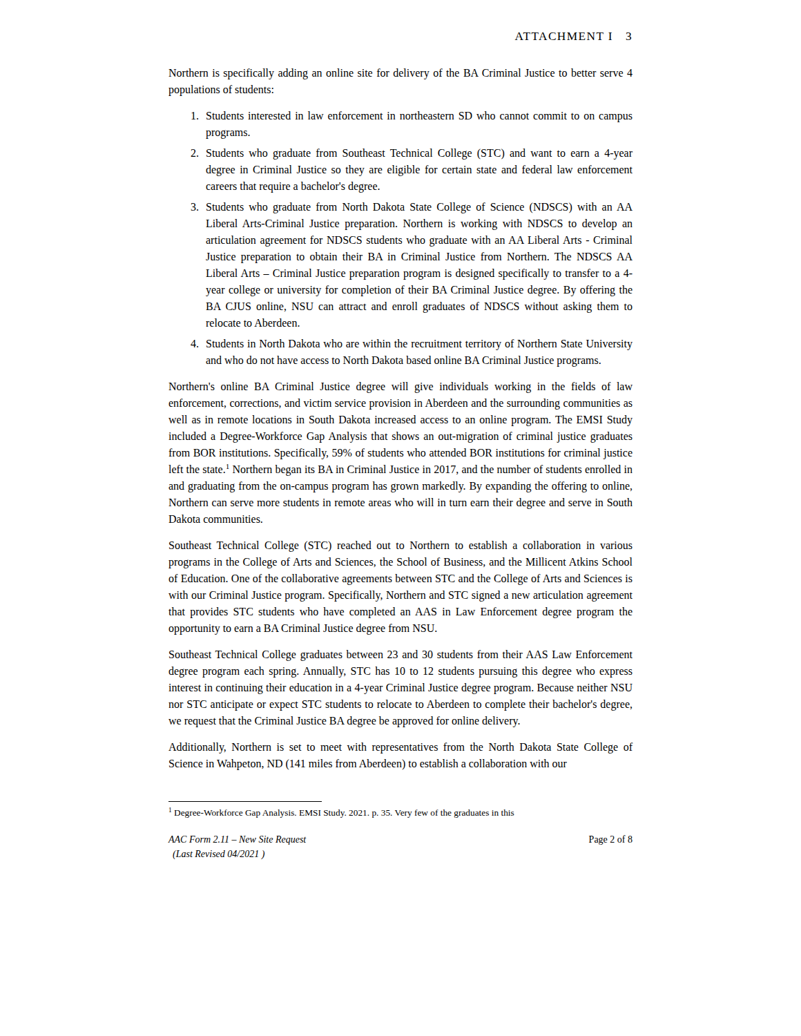ATTACHMENT I3
Northern is specifically adding an online site for delivery of the BA Criminal Justice to better serve 4 populations of students:
Students interested in law enforcement in northeastern SD who cannot commit to on campus programs.
Students who graduate from Southeast Technical College (STC) and want to earn a 4-year degree in Criminal Justice so they are eligible for certain state and federal law enforcement careers that require a bachelor's degree.
Students who graduate from North Dakota State College of Science (NDSCS) with an AA Liberal Arts-Criminal Justice preparation. Northern is working with NDSCS to develop an articulation agreement for NDSCS students who graduate with an AA Liberal Arts - Criminal Justice preparation to obtain their BA in Criminal Justice from Northern. The NDSCS AA Liberal Arts – Criminal Justice preparation program is designed specifically to transfer to a 4-year college or university for completion of their BA Criminal Justice degree. By offering the BA CJUS online, NSU can attract and enroll graduates of NDSCS without asking them to relocate to Aberdeen.
Students in North Dakota who are within the recruitment territory of Northern State University and who do not have access to North Dakota based online BA Criminal Justice programs.
Northern's online BA Criminal Justice degree will give individuals working in the fields of law enforcement, corrections, and victim service provision in Aberdeen and the surrounding communities as well as in remote locations in South Dakota increased access to an online program. The EMSI Study included a Degree-Workforce Gap Analysis that shows an out-migration of criminal justice graduates from BOR institutions. Specifically, 59% of students who attended BOR institutions for criminal justice left the state.1 Northern began its BA in Criminal Justice in 2017, and the number of students enrolled in and graduating from the on-campus program has grown markedly. By expanding the offering to online, Northern can serve more students in remote areas who will in turn earn their degree and serve in South Dakota communities.
Southeast Technical College (STC) reached out to Northern to establish a collaboration in various programs in the College of Arts and Sciences, the School of Business, and the Millicent Atkins School of Education. One of the collaborative agreements between STC and the College of Arts and Sciences is with our Criminal Justice program. Specifically, Northern and STC signed a new articulation agreement that provides STC students who have completed an AAS in Law Enforcement degree program the opportunity to earn a BA Criminal Justice degree from NSU.
Southeast Technical College graduates between 23 and 30 students from their AAS Law Enforcement degree program each spring. Annually, STC has 10 to 12 students pursuing this degree who express interest in continuing their education in a 4-year Criminal Justice degree program. Because neither NSU nor STC anticipate or expect STC students to relocate to Aberdeen to complete their bachelor's degree, we request that the Criminal Justice BA degree be approved for online delivery.
Additionally, Northern is set to meet with representatives from the North Dakota State College of Science in Wahpeton, ND (141 miles from Aberdeen) to establish a collaboration with our
1 Degree-Workforce Gap Analysis. EMSI Study. 2021. p. 35. Very few of the graduates in this
AAC Form 2.11 – New Site Request (Last Revised 04/2021 )
Page 2 of 8